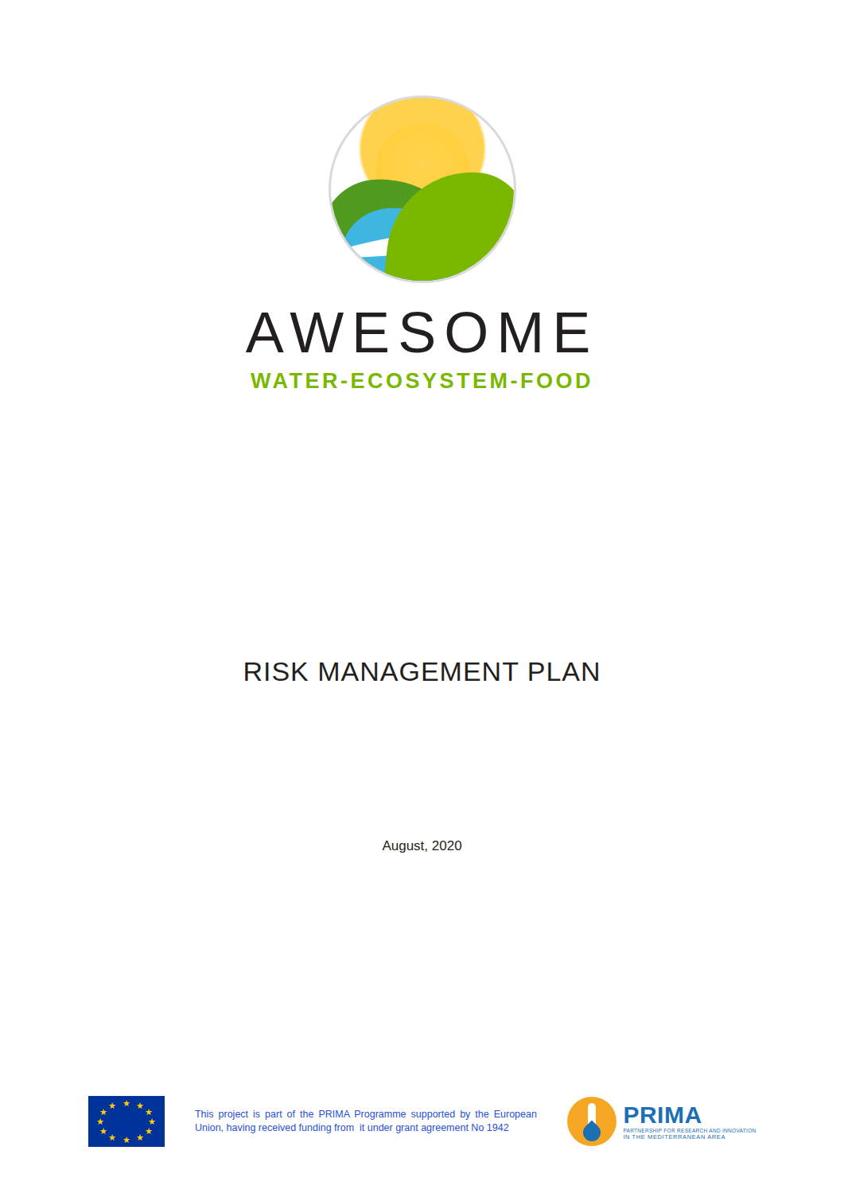AWESOME
WATER-ECOSYSTEM-FOOD
RISK MANAGEMENT PLAN
August, 2020
★ ★ ★ ★ ★ ★ ★ ★ ★ ★ ★ ★
This project is part of the PRIMA Programme supported by the European Union, having received funding from it under grant agreement No 1942
PRIMA
PARTNERSHIP FOR RESEARCH AND INNOVATION
IN THE MEDITERRANEAN AREA